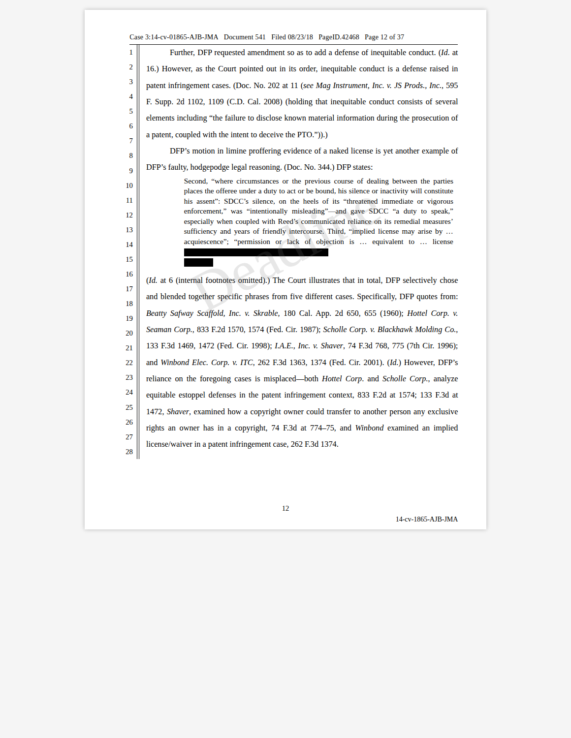Case 3:14-cv-01865-AJB-JMA Document 541 Filed 08/23/18 PageID.42468 Page 12 of 37
Deadline
1
2
3
4
5
6
7
8
9
10
11
12
13
14
15
16
17
18
19
20
21
22
23
24
25
26
27
28
Further, DFP requested amendment so as to add a defense of inequitable conduct. (Id. at 16.) However, as the Court pointed out in its order, inequitable conduct is a defense raised in patent infringement cases. (Doc. No. 202 at 11 (see Mag Instrument, Inc. v. JS Prods., Inc., 595 F. Supp. 2d 1102, 1109 (C.D. Cal. 2008) (holding that inequitable conduct consists of several elements including “the failure to disclose known material information during the prosecution of a patent, coupled with the intent to deceive the PTO.”)).)
DFP’s motion in limine proffering evidence of a naked license is yet another example of DFP’s faulty, hodgepodge legal reasoning. (Doc. No. 344.) DFP states:
Second, “where circumstances or the previous course of dealing between the parties places the offeree under a duty to act or be bound, his silence or inactivity will constitute his assent”: SDCC’s silence, on the heels of its “threatened immediate or vigorous enforcement,” was “intentionally misleading”—and gave SDCC “a duty to speak,” especially when coupled with Reed’s communicated reliance on its remedial measures’ sufficiency and years of friendly intercourse. Third, “implied license may arise by … acquiescence”; “permission or lack of objection is … equivalent to … license
(Id. at 6 (internal footnotes omitted).) The Court illustrates that in total, DFP selectively chose and blended together specific phrases from five different cases. Specifically, DFP quotes from: Beatty Safway Scaffold, Inc. v. Skrable, 180 Cal. App. 2d 650, 655 (1960); Hottel Corp. v. Seaman Corp., 833 F.2d 1570, 1574 (Fed. Cir. 1987); Scholle Corp. v. Blackhawk Molding Co., 133 F.3d 1469, 1472 (Fed. Cir. 1998); I.A.E., Inc. v. Shaver, 74 F.3d 768, 775 (7th Cir. 1996); and Winbond Elec. Corp. v. ITC, 262 F.3d 1363, 1374 (Fed. Cir. 2001). (Id.) However, DFP’s reliance on the foregoing cases is misplaced—both Hottel Corp. and Scholle Corp., analyze equitable estoppel defenses in the patent infringement context, 833 F.2d at 1574; 133 F.3d at 1472, Shaver, examined how a copyright owner could transfer to another person any exclusive rights an owner has in a copyright, 74 F.3d at 774–75, and Winbond examined an implied license/waiver in a patent infringement case, 262 F.3d 1374.
12
14-cv-1865-AJB-JMA